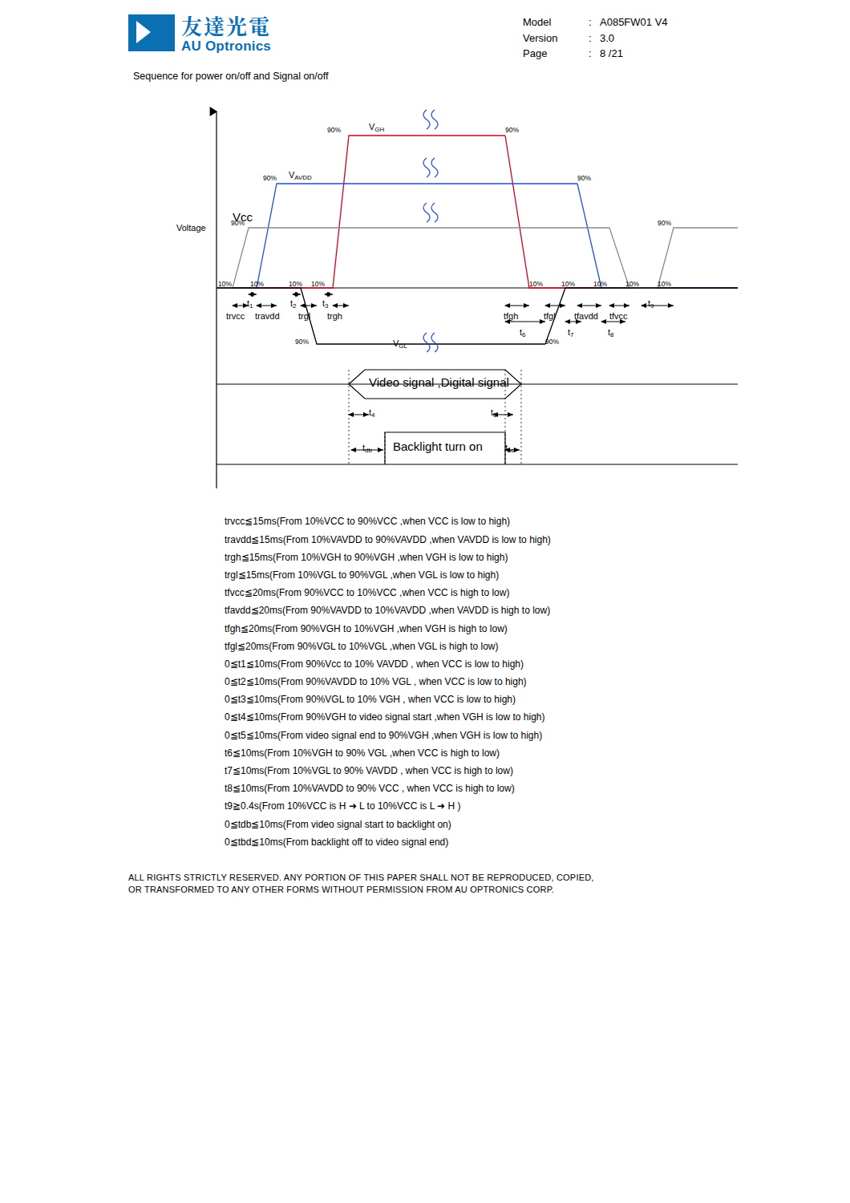友達光電
AU Optronics
| Model | : | A085FW01 V4 |
| Version | : | 3.0 |
| Page | : | 8 /21 |
Sequence for power on/off and Signal on/off
Voltage
VGH
VAVDD
Vcc
VGL
90%
90%
90%
90%
90%
90%
10%
10%
10%
10%
10%
10%
10%
10%
10%
90%
90%
trvcc
travdd
trgl
trgh
tfgh
tfgl
tfavdd
tfvcc
t9
t1
t2
t3
t6
t7
t8
Video signal ,Digital signal
t4
t5
tdb
Backlight turn on
tbd
trvcc≦15ms(From 10%VCC to 90%VCC ,when VCC is low to high)
travdd≦15ms(From 10%VAVDD to 90%VAVDD ,when VAVDD is low to high)
trgh≦15ms(From 10%VGH to 90%VGH ,when VGH is low to high)
trgl≦15ms(From 10%VGL to 90%VGL ,when VGL is low to high)
tfvcc≦20ms(From 90%VCC to 10%VCC ,when VCC is high to low)
tfavdd≦20ms(From 90%VAVDD to 10%VAVDD ,when VAVDD is high to low)
tfgh≦20ms(From 90%VGH to 10%VGH ,when VGH is high to low)
tfgl≦20ms(From 90%VGL to 10%VGL ,when VGL is high to low)
0≦t1≦10ms(From 90%Vcc to 10% VAVDD , when VCC is low to high)
0≦t2≦10ms(From 90%VAVDD to 10% VGL , when VCC is low to high)
0≦t3≦10ms(From 90%VGL to 10% VGH , when VCC is low to high)
0≦t4≦10ms(From 90%VGH to video signal start ,when VGH is low to high)
0≦t5≦10ms(From video signal end to 90%VGH ,when VGH is low to high)
t6≦10ms(From 10%VGH to 90% VGL ,when VCC is high to low)
t7≦10ms(From 10%VGL to 90% VAVDD , when VCC is high to low)
t8≦10ms(From 10%VAVDD to 90% VCC , when VCC is high to low)
t9≧0.4s(From 10%VCC is H ➜ L to 10%VCC is L ➜ H )
0≦tdb≦10ms(From video signal start to backlight on)
0≦tbd≦10ms(From backlight off to video signal end)
ALL RIGHTS STRICTLY RESERVED. ANY PORTION OF THIS PAPER SHALL NOT BE REPRODUCED, COPIED,
OR TRANSFORMED TO ANY OTHER FORMS WITHOUT PERMISSION FROM AU OPTRONICS CORP.